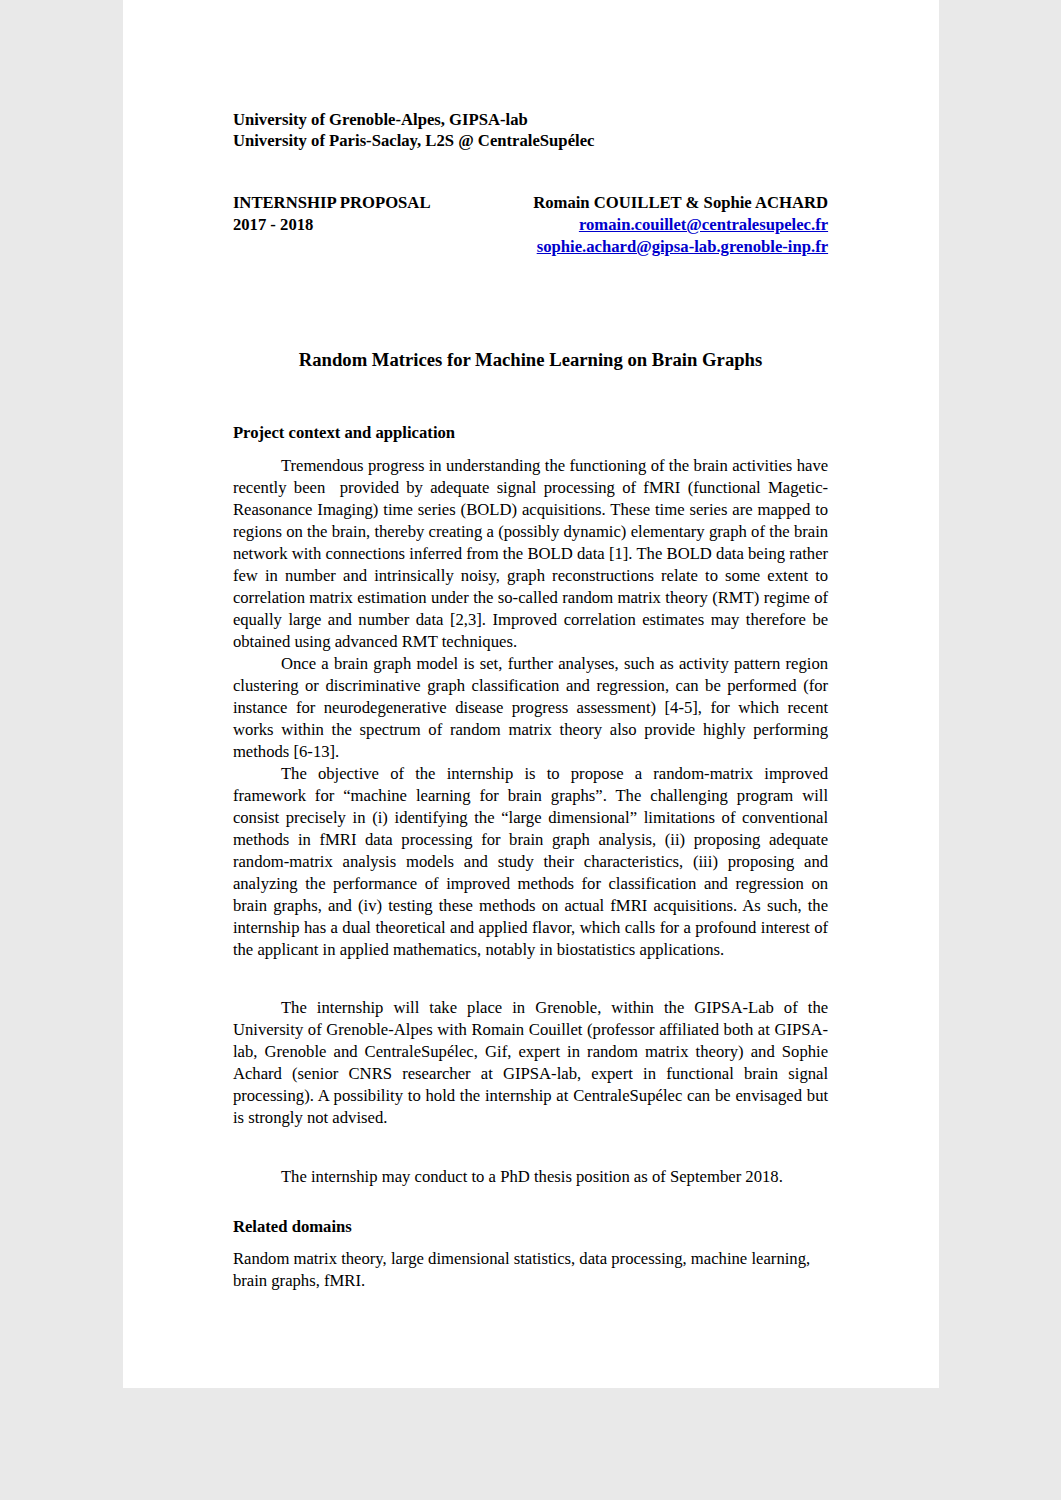University of Grenoble-Alpes, GIPSA-lab
University of Paris-Saclay, L2S @ CentraleSupélec
INTERNSHIP PROPOSAL
2017 - 2018
Romain COUILLET & Sophie ACHARD
romain.couillet@centralesupelec.fr
sophie.achard@gipsa-lab.grenoble-inp.fr
Random Matrices for Machine Learning on Brain Graphs
Project context and application
Tremendous progress in understanding the functioning of the brain activities have recently been provided by adequate signal processing of fMRI (functional Magetic-Reasonance Imaging) time series (BOLD) acquisitions. These time series are mapped to regions on the brain, thereby creating a (possibly dynamic) elementary graph of the brain network with connections inferred from the BOLD data [1]. The BOLD data being rather few in number and intrinsically noisy, graph reconstructions relate to some extent to correlation matrix estimation under the so-called random matrix theory (RMT) regime of equally large and number data [2,3]. Improved correlation estimates may therefore be obtained using advanced RMT techniques.
Once a brain graph model is set, further analyses, such as activity pattern region clustering or discriminative graph classification and regression, can be performed (for instance for neurodegenerative disease progress assessment) [4-5], for which recent works within the spectrum of random matrix theory also provide highly performing methods [6-13].
The objective of the internship is to propose a random-matrix improved framework for “machine learning for brain graphs”. The challenging program will consist precisely in (i) identifying the “large dimensional” limitations of conventional methods in fMRI data processing for brain graph analysis, (ii) proposing adequate random-matrix analysis models and study their characteristics, (iii) proposing and analyzing the performance of improved methods for classification and regression on brain graphs, and (iv) testing these methods on actual fMRI acquisitions. As such, the internship has a dual theoretical and applied flavor, which calls for a profound interest of the applicant in applied mathematics, notably in biostatistics applications.
The internship will take place in Grenoble, within the GIPSA-Lab of the University of Grenoble-Alpes with Romain Couillet (professor affiliated both at GIPSA-lab, Grenoble and CentraleSupélec, Gif, expert in random matrix theory) and Sophie Achard (senior CNRS researcher at GIPSA-lab, expert in functional brain signal processing). A possibility to hold the internship at CentraleSupélec can be envisaged but is strongly not advised.
The internship may conduct to a PhD thesis position as of September 2018.
Related domains
Random matrix theory, large dimensional statistics, data processing, machine learning, brain graphs, fMRI.